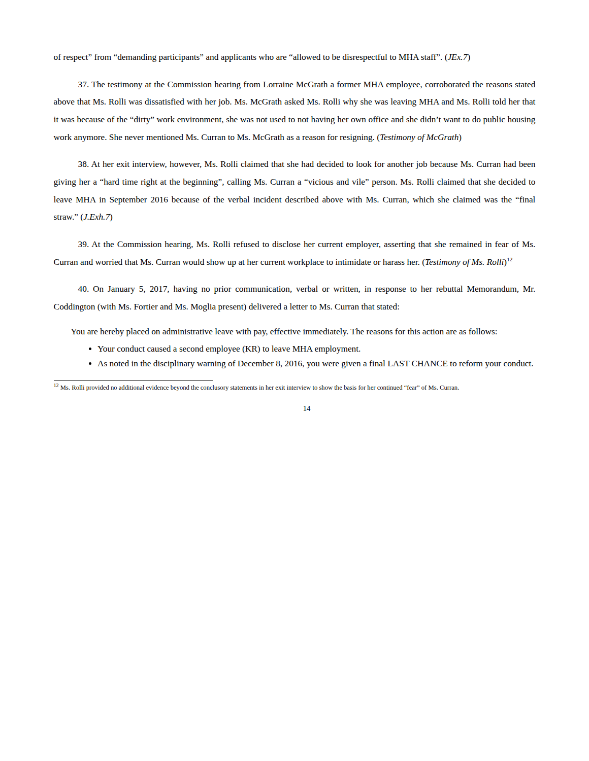of respect” from “demanding participants” and applicants who are “allowed to be disrespectful to MHA staff”. (JEx.7)
37. The testimony at the Commission hearing from Lorraine McGrath a former MHA employee, corroborated the reasons stated above that Ms. Rolli was dissatisfied with her job. Ms. McGrath asked Ms. Rolli why she was leaving MHA and Ms. Rolli told her that it was because of the “dirty” work environment, she was not used to not having her own office and she didn’t want to do public housing work anymore. She never mentioned Ms. Curran to Ms. McGrath as a reason for resigning. (Testimony of McGrath)
38. At her exit interview, however, Ms. Rolli claimed that she had decided to look for another job because Ms. Curran had been giving her a “hard time right at the beginning”, calling Ms. Curran a “vicious and vile” person. Ms. Rolli claimed that she decided to leave MHA in September 2016 because of the verbal incident described above with Ms. Curran, which she claimed was the “final straw.” (J.Exh.7)
39. At the Commission hearing, Ms. Rolli refused to disclose her current employer, asserting that she remained in fear of Ms. Curran and worried that Ms. Curran would show up at her current workplace to intimidate or harass her. (Testimony of Ms. Rolli)12
40. On January 5, 2017, having no prior communication, verbal or written, in response to her rebuttal Memorandum, Mr. Coddington (with Ms. Fortier and Ms. Moglia present) delivered a letter to Ms. Curran that stated:
You are hereby placed on administrative leave with pay, effective immediately. The reasons for this action are as follows:
Your conduct caused a second employee (KR) to leave MHA employment.
As noted in the disciplinary warning of December 8, 2016, you were given a final LAST CHANCE to reform your conduct.
12 Ms. Rolli provided no additional evidence beyond the conclusory statements in her exit interview to show the basis for her continued “fear” of Ms. Curran.
14